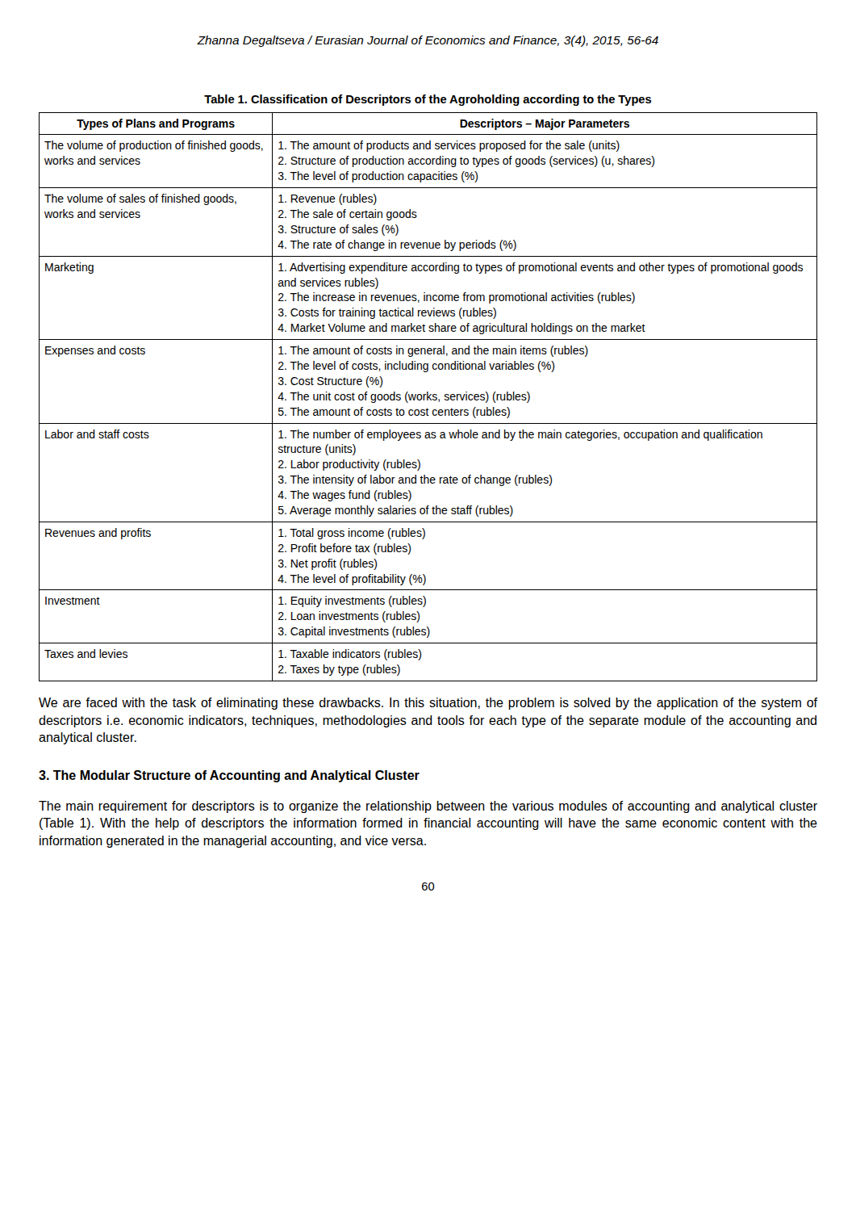Zhanna Degaltseva / Eurasian Journal of Economics and Finance, 3(4), 2015, 56-64
Table 1. Classification of Descriptors of the Agroholding according to the Types
| Types of Plans and Programs | Descriptors – Major Parameters |
| --- | --- |
| The volume of production of finished goods, works and services | 1. The amount of products and services proposed for the sale (units) 2. Structure of production according to types of goods (services) (u, shares) 3. The level of production capacities (%) |
| The volume of sales of finished goods, works and services | 1. Revenue (rubles) 2. The sale of certain goods 3. Structure of sales (%) 4. The rate of change in revenue by periods (%) |
| Marketing | 1. Advertising expenditure according to types of promotional events and other types of promotional goods and services rubles) 2. The increase in revenues, income from promotional activities (rubles) 3. Costs for training tactical reviews (rubles) 4. Market Volume and market share of agricultural holdings on the market |
| Expenses and costs | 1. The amount of costs in general, and the main items (rubles) 2. The level of costs, including conditional variables (%) 3. Cost Structure (%) 4. The unit cost of goods (works, services) (rubles) 5. The amount of costs to cost centers (rubles) |
| Labor and staff costs | 1. The number of employees as a whole and by the main categories, occupation and qualification structure (units) 2. Labor productivity (rubles) 3. The intensity of labor and the rate of change (rubles) 4. The wages fund (rubles) 5. Average monthly salaries of the staff (rubles) |
| Revenues and profits | 1. Total gross income (rubles) 2. Profit before tax (rubles) 3. Net profit (rubles) 4. The level of profitability (%) |
| Investment | 1. Equity investments (rubles) 2. Loan investments (rubles) 3. Capital investments (rubles) |
| Taxes and levies | 1. Taxable indicators (rubles) 2. Taxes by type (rubles) |
We are faced with the task of eliminating these drawbacks. In this situation, the problem is solved by the application of the system of descriptors i.e. economic indicators, techniques, methodologies and tools for each type of the separate module of the accounting and analytical cluster.
3. The Modular Structure of Accounting and Analytical Cluster
The main requirement for descriptors is to organize the relationship between the various modules of accounting and analytical cluster (Table 1). With the help of descriptors the information formed in financial accounting will have the same economic content with the information generated in the managerial accounting, and vice versa.
60